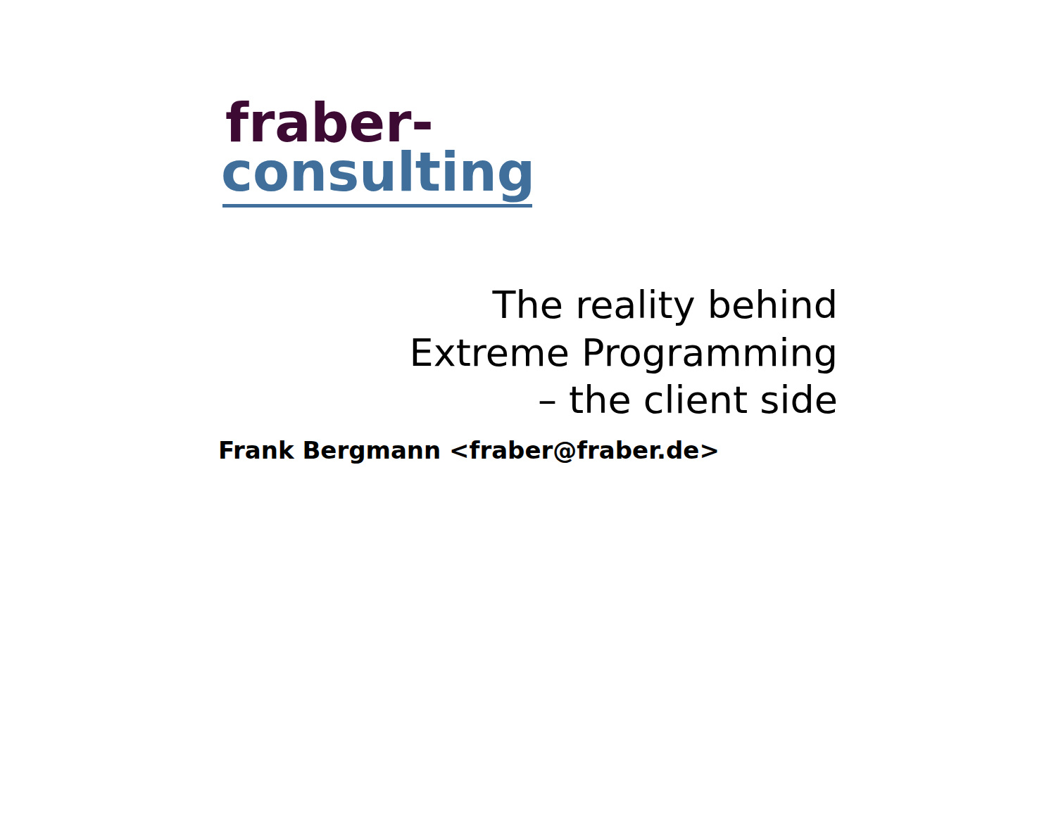fraber- consulting
The reality behind
Extreme Programming
– the client side
Frank Bergmann <fraber@fraber.de>